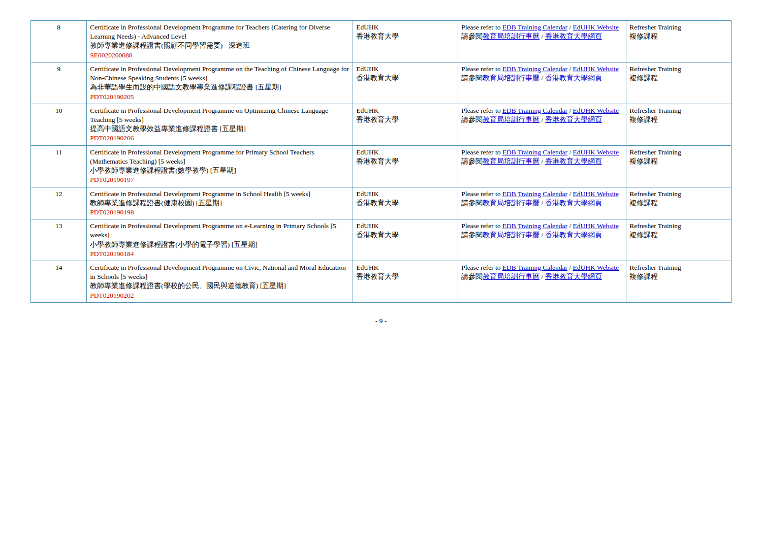| 8 | Certificate in Professional Development Programme for Teachers (Catering for Diverse Learning Needs) - Advanced Level 教師專業進修課程證書(照顧不同學習需要) - 深造班 SE0020200088 | EdUHK 香港教育大學 | Please refer to EDB Training Calendar / EdUHK Website 請參閱 教育局培訓行事曆 / 香港教育大學網頁 | Refresher Training 複修課程 |
| 9 | Certificate in Professional Development Programme on the Teaching of Chinese Language for Non-Chinese Speaking Students [5 weeks] 為非華語學生而設的中國語文教學專業進修課程證書 [五星期] PDT020190205 | EdUHK 香港教育大學 | Please refer to EDB Training Calendar / EdUHK Website 請參閱 教育局培訓行事曆 / 香港教育大學網頁 | Refresher Training 複修課程 |
| 10 | Certificate in Professional Development Programme on Optimizing Chinese Language Teaching [5 weeks] 提高中國語文教學效益專業進修課程證書 [五星期] PDT020190206 | EdUHK 香港教育大學 | Please refer to EDB Training Calendar / EdUHK Website 請參閱 教育局培訓行事曆 / 香港教育大學網頁 | Refresher Training 複修課程 |
| 11 | Certificate in Professional Development Programme for Primary School Teachers (Mathematics Teaching) [5 weeks] 小學教師專業進修課程證書(數學教學) [五星期] PDT020190197 | EdUHK 香港教育大學 | Please refer to EDB Training Calendar / EdUHK Website 請參閱 教育局培訓行事曆 / 香港教育大學網頁 | Refresher Training 複修課程 |
| 12 | Certificate in Professional Development Programme in School Health [5 weeks] 教師專業進修課程證書(健康校園) [五星期] PDT020190198 | EdUHK 香港教育大學 | Please refer to EDB Training Calendar / EdUHK Website 請參閱 教育局培訓行事曆 / 香港教育大學網頁 | Refresher Training 複修課程 |
| 13 | Certificate in Professional Development Programme on e-Learning in Primary Schools [5 weeks] 小學教師專業進修課程證書(小學的電子學習) [五星期] PDT020190184 | EdUHK 香港教育大學 | Please refer to EDB Training Calendar / EdUHK Website 請參閱 教育局培訓行事曆 / 香港教育大學網頁 | Refresher Training 複修課程 |
| 14 | Certificate in Professional Development Programme on Civic, National and Moral Education in Schools [5 weeks] 教師專業進修課程證書(學校的公民、國民與道德教育) [五星期] PDT020190202 | EdUHK 香港教育大學 | Please refer to EDB Training Calendar / EdUHK Website 請參閱 教育局培訓行事曆 / 香港教育大學網頁 | Refresher Training 複修課程 |
- 9 -